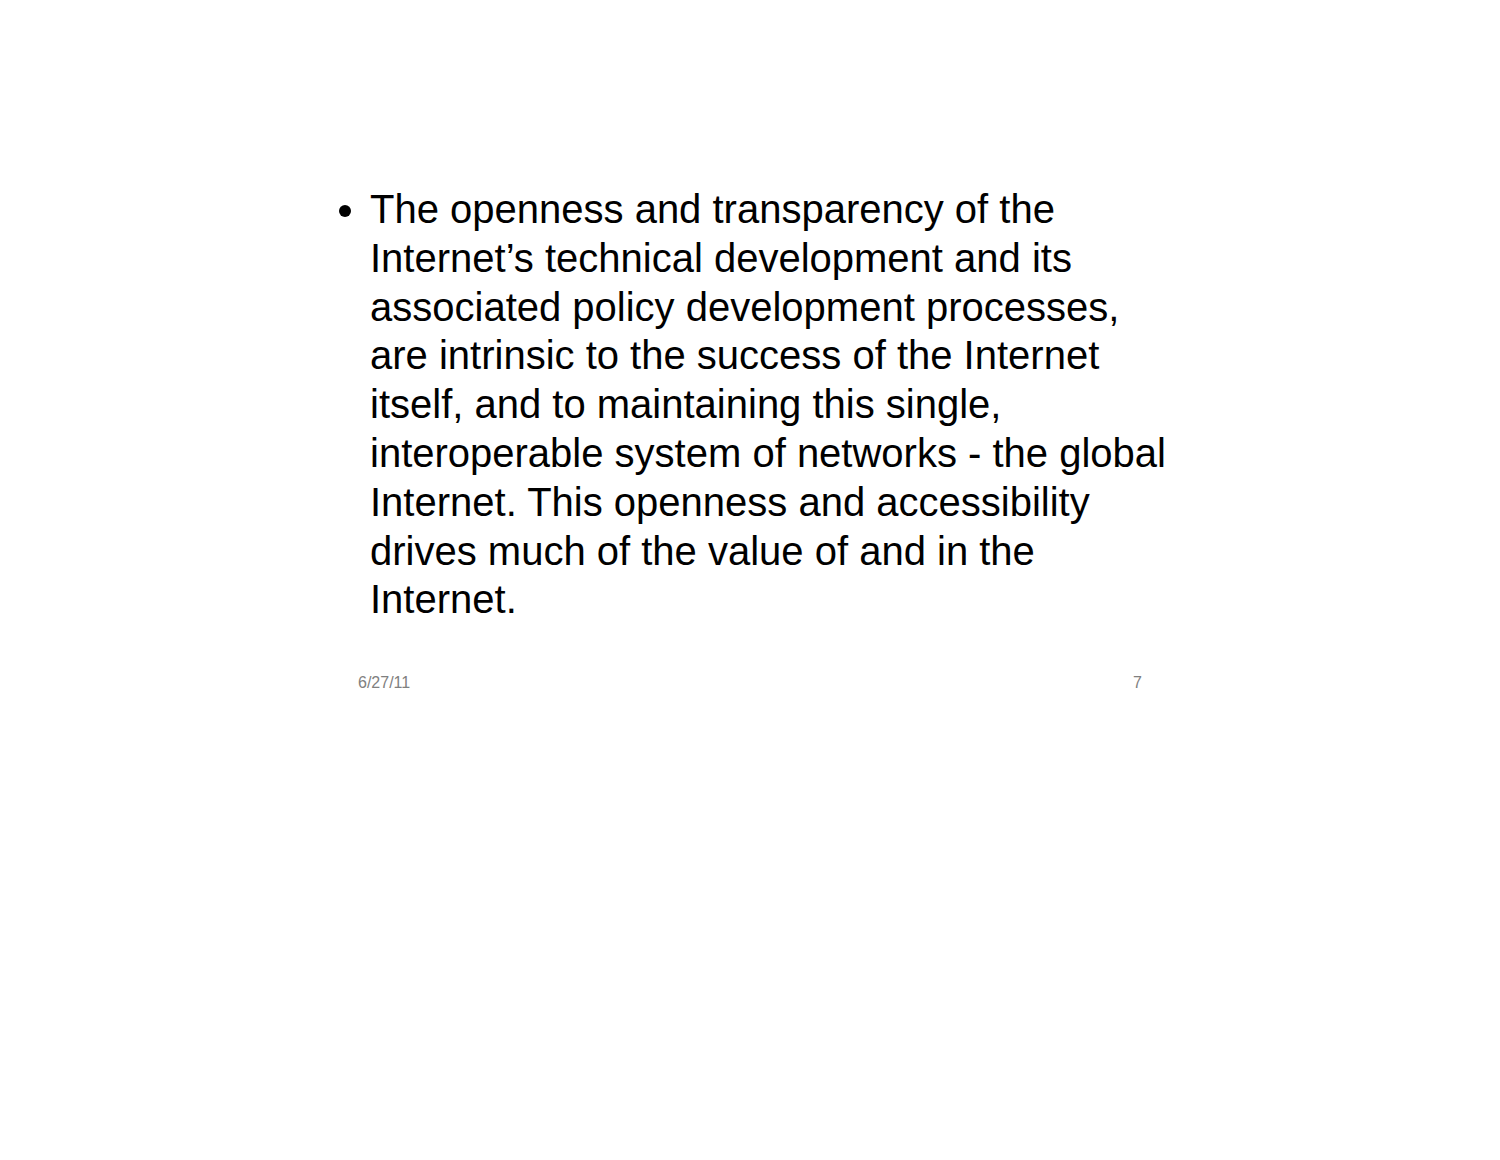The openness and transparency of the Internet’s technical development and its associated policy development processes, are intrinsic to the success of the Internet itself, and to maintaining this single, interoperable system of networks - the global Internet. This openness and accessibility drives much of the value of and in the Internet.
6/27/11 7